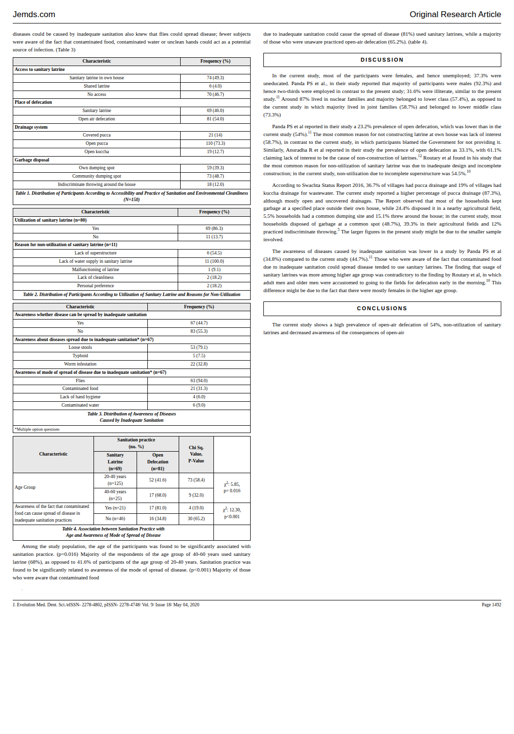Jemds.com
Original Research Article
diseases could be caused by inadequate sanitation also knew that flies could spread disease; fewer subjects were aware of the fact that contaminated food, contaminated water or unclean hands could act as a potential source of infection. (Table 3)
| Characteristic | Frequency (%) |
| --- | --- |
| Access to sanitary latrine |
| Sanitary latrine in own house | 74 (49.3) |
| Shared latrine | 6 (4.0) |
| No access | 70 (46.7) |
| Place of defecation |
| Sanitary latrine | 69 (46.0) |
| Open air defecation | 81 (54.0) |
| Drainage system |
| Covered pucca | 21 (14) |
| Open pucca | 110 (73.3) |
| Open kuccha | 19 (12.7) |
| Garbage disposal |
| Own dumping spot | 59 (39.3) |
| Community dumping spot | 73 (48.7) |
| Indiscriminate throwing around the house | 18 (12.0) |
| Table 1. Distribution of Participants According to Accessibility and Practice of Sanitation and Environmental Cleanliness (N=150) |
| Characteristic | Frequency (%) |
| --- | --- |
| Utilization of sanitary latrine (n=80) |
| Yes | 69 (86.3) |
| No | 11 (13.7) |
| Reason for non-utilization of sanitary latrine (n=11) |
| Lack of superstructure | 6 (54.5) |
| Lack of water supply in sanitary latrine | 11 (100.0) |
| Malfunctioning of latrine | 1 (9.1) |
| Lack of cleanliness | 2 (18.2) |
| Personal preference | 2 (18.2) |
| Table 2. Distribution of Participants According to Utilization of Sanitary Latrine and Reasons for Non-Utilization |
| Characteristic | Frequency (%) |
| --- | --- |
| Awareness whether disease can be spread by inadequate sanitation |
| Yes | 67 (44.7) |
| No | 83 (55.3) |
| Awareness about diseases spread due to inadequate sanitation* (n=67) |
| Loose stools | 53 (79.1) |
| Typhoid | 5 (7.5) |
| Worm infestation | 22 (32.8) |
| Awareness of mode of spread of disease due to inadequate sanitation* (n=67) |
| Flies | 63 (94.0) |
| Contaminated food | 21 (31.3) |
| Lack of hand hygiene | 4 (6.0) |
| Contaminated water | 6 (9.0) |
| Table 3. Distribution of Awareness of Diseases Caused by Inadequate Sanitation |
| *Multiple option questions |
| Characteristic | Sanitation practice (no. %) | Chi Sq. Value, P-Value |
| --- | --- | --- |
| Sanitary Latrine (n=69) | Open Defecation (n=81) |
| Age Group | 20-40 years (n=125) | 52 (41.6) | 73 (58.4) | χ 2 : 5.85, p= 0.016 |
| 40-60 years (n=25) | 17 (68.0) | 9 (32.0) |
| Awareness of the fact that contaminated food can cause spread of disease in inadequate sanitation practices | Yes (n=21) | 17 (81.0) | 4 (19.0) | χ 2 : 12.30, p<0.001 |
| No (n=46) | 16 (34.8) | 30 (65.2) |
| Table 4. Association between Sanitation Practice with Age and Awareness of Mode of Spread of Disease |
Among the study population, the age of the participants was found to be significantly associated with sanitation practice. (p=0.016) Majority of the respondents of the age group of 40-60 years used sanitary latrine (68%), as opposed to 41.6% of participants of the age group of 20-40 years. Sanitation practice was found to be significantly related to awareness of the mode of spread of disease. (p<0.001) Majority of those who were aware that contaminated food
due to inadequate sanitation could cause the spread of disease (81%) used sanitary latrines, while a majority of those who were unaware practiced open-air defecation (65.2%). (table 4).
DISCUSSION
In the current study, most of the participants were females, and hence unemployed; 37.3% were uneducated. Panda PS et al., in their study reported that majority of participants were males (92.3%) and hence two-thirds were employed in contrast to the present study; 31.6% were illiterate, similar to the present study.11 Around 87% lived in nuclear families and majority belonged to lower class (57.4%), as opposed to the current study in which majority lived in joint families (58.7%) and belonged to lower middle class (73.3%)
Panda PS et al reported in their study a 23.2% prevalence of open defecation, which was lower than in the current study (54%).11 The most common reason for not constructing latrine at own house was lack of interest (58.7%), in contrast to the current study, in which participants blamed the Government for not providing it. Similarly, Anuradha R et al reported in their study the prevalence of open defecation as 33.1%, with 61.1% claiming lack of interest to be the cause of non-construction of latrines.12 Routary et al found in his study that the most common reason for non-utilization of sanitary latrine was due to inadequate design and incomplete construction; in the current study, non-utilization due to incomplete superstructure was 54.5%.10
According to Swachta Status Report 2016, 36.7% of villages had pucca drainage and 19% of villages had kuccha drainage for wastewater. The current study reported a higher percentage of pucca drainage (87.3%), although mostly open and uncovered drainages. The Report observed that most of the households kept garbage at a specified place outside their own house, while 24.4% disposed it in a nearby agricultural field, 5.5% households had a common dumping site and 15.1% threw around the house; in the current study, most households disposed of garbage at a common spot (48.7%), 39.3% in their agricultural fields and 12% practiced indiscriminate throwing.5 The larger figures in the present study might be due to the smaller sample involved.
The awareness of diseases caused by inadequate sanitation was lower in a study by Panda PS et al (34.8%) compared to the current study (44.7%).11 Those who were aware of the fact that contaminated food due to inadequate sanitation could spread disease tended to use sanitary latrines. The finding that usage of sanitary latrines was more among higher age group was contradictory to the finding by Routary et al, in which adult men and older men were accustomed to going to the fields for defecation early in the morning.10 This difference might be due to the fact that there were mostly females in the higher age group.
CONCLUSIONS
The current study shows a high prevalence of open-air defecation of 54%, non-utilization of sanitary latrines and decreased awareness of the consequences of open-air
.
J. Evolution Med. Dent. Sci./eISSN- 2278-4802, pISSN- 2278-4748/ Vol. 9/ Issue 18/ May 04, 2020
Page 1492